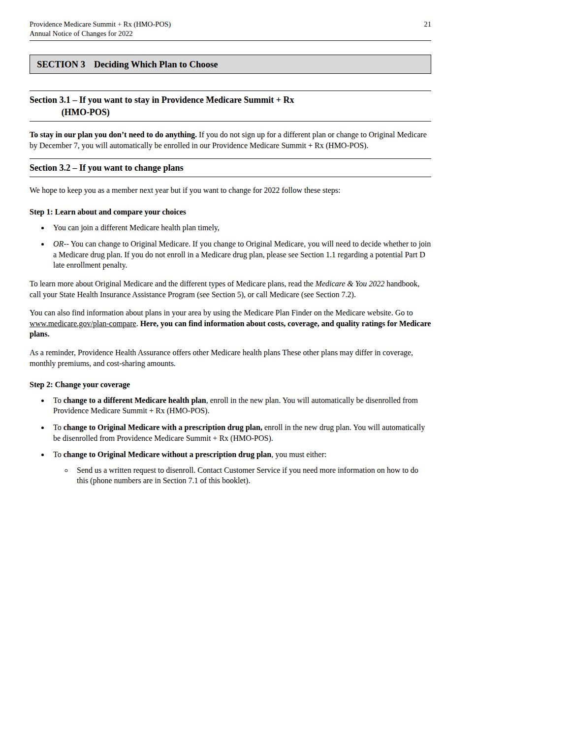Providence Medicare Summit + Rx (HMO-POS)
Annual Notice of Changes for 2022
21
SECTION 3 Deciding Which Plan to Choose
Section 3.1 – If you want to stay in Providence Medicare Summit + Rx (HMO-POS)
To stay in our plan you don’t need to do anything. If you do not sign up for a different plan or change to Original Medicare by December 7, you will automatically be enrolled in our Providence Medicare Summit + Rx (HMO-POS).
Section 3.2 – If you want to change plans
We hope to keep you as a member next year but if you want to change for 2022 follow these steps:
Step 1: Learn about and compare your choices
You can join a different Medicare health plan timely,
OR-- You can change to Original Medicare. If you change to Original Medicare, you will need to decide whether to join a Medicare drug plan. If you do not enroll in a Medicare drug plan, please see Section 1.1 regarding a potential Part D late enrollment penalty.
To learn more about Original Medicare and the different types of Medicare plans, read the Medicare & You 2022 handbook, call your State Health Insurance Assistance Program (see Section 5), or call Medicare (see Section 7.2).
You can also find information about plans in your area by using the Medicare Plan Finder on the Medicare website. Go to www.medicare.gov/plan-compare. Here, you can find information about costs, coverage, and quality ratings for Medicare plans.
As a reminder, Providence Health Assurance offers other Medicare health plans These other plans may differ in coverage, monthly premiums, and cost-sharing amounts.
Step 2: Change your coverage
To change to a different Medicare health plan, enroll in the new plan. You will automatically be disenrolled from Providence Medicare Summit + Rx (HMO-POS).
To change to Original Medicare with a prescription drug plan, enroll in the new drug plan. You will automatically be disenrolled from Providence Medicare Summit + Rx (HMO-POS).
To change to Original Medicare without a prescription drug plan, you must either:
Send us a written request to disenroll. Contact Customer Service if you need more information on how to do this (phone numbers are in Section 7.1 of this booklet).